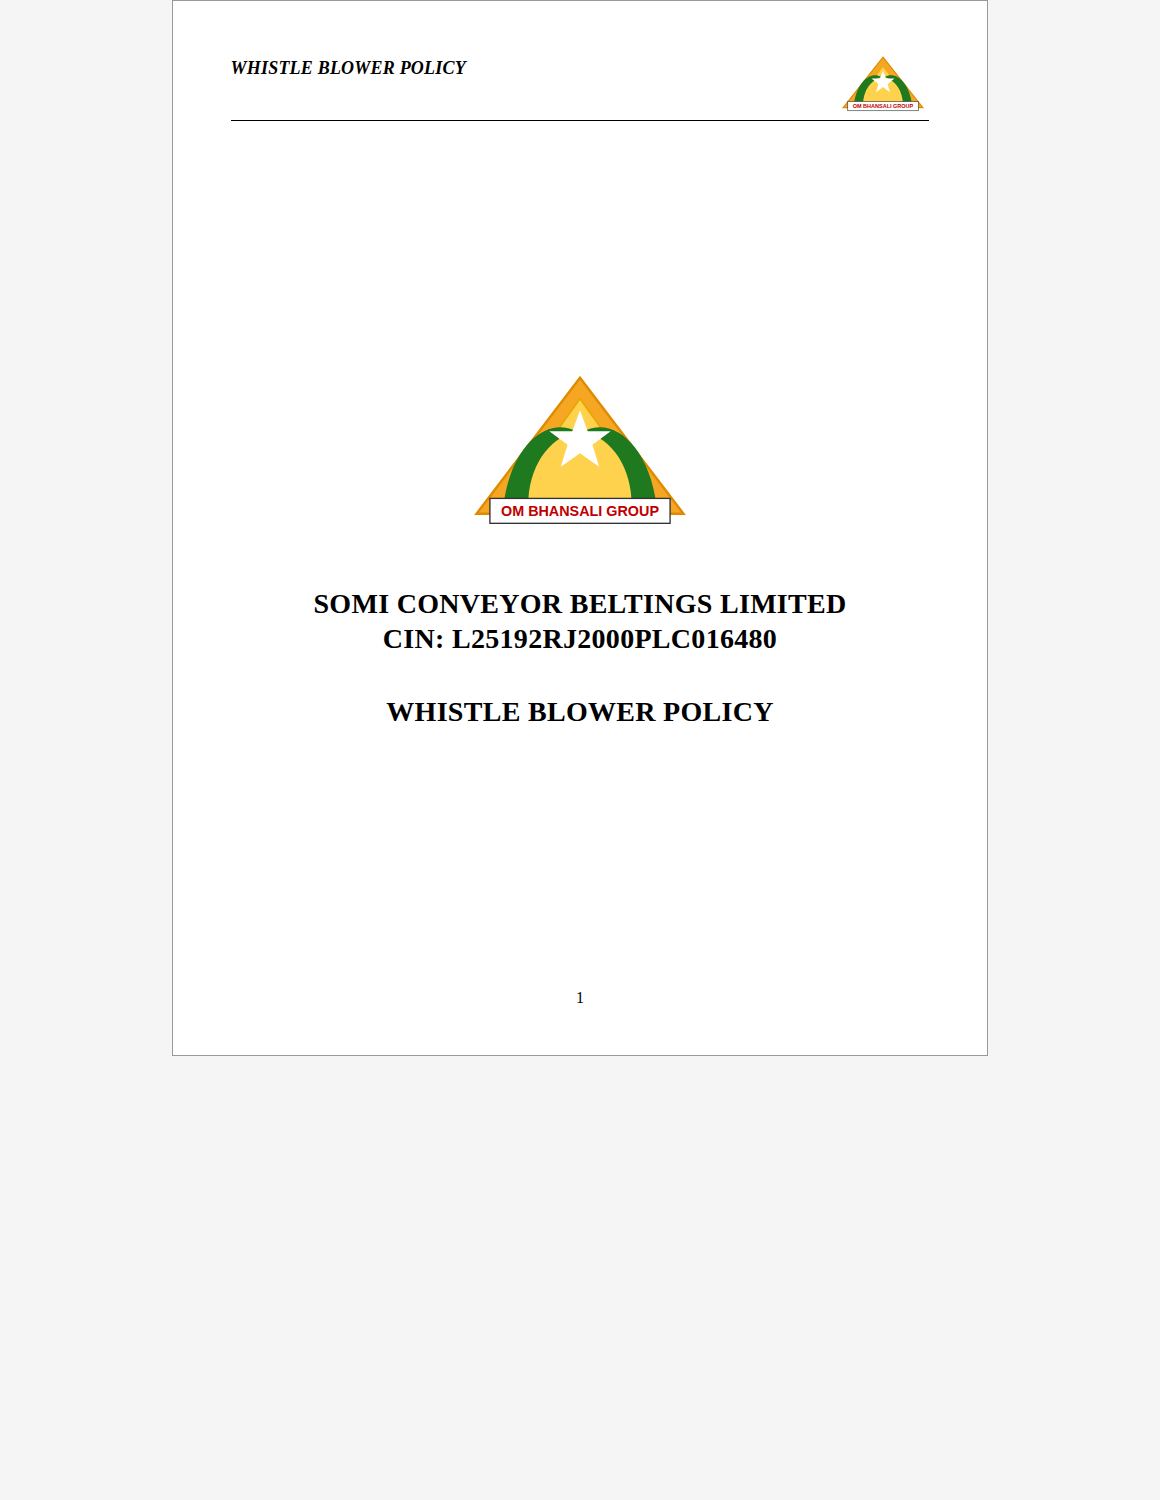WHISTLE BLOWER POLICY
OM BHANSALI GROUP
OM BHANSALI GROUP
SOMI CONVEYOR BELTINGS LIMITED CIN: L25192RJ2000PLC016480
WHISTLE BLOWER POLICY
1